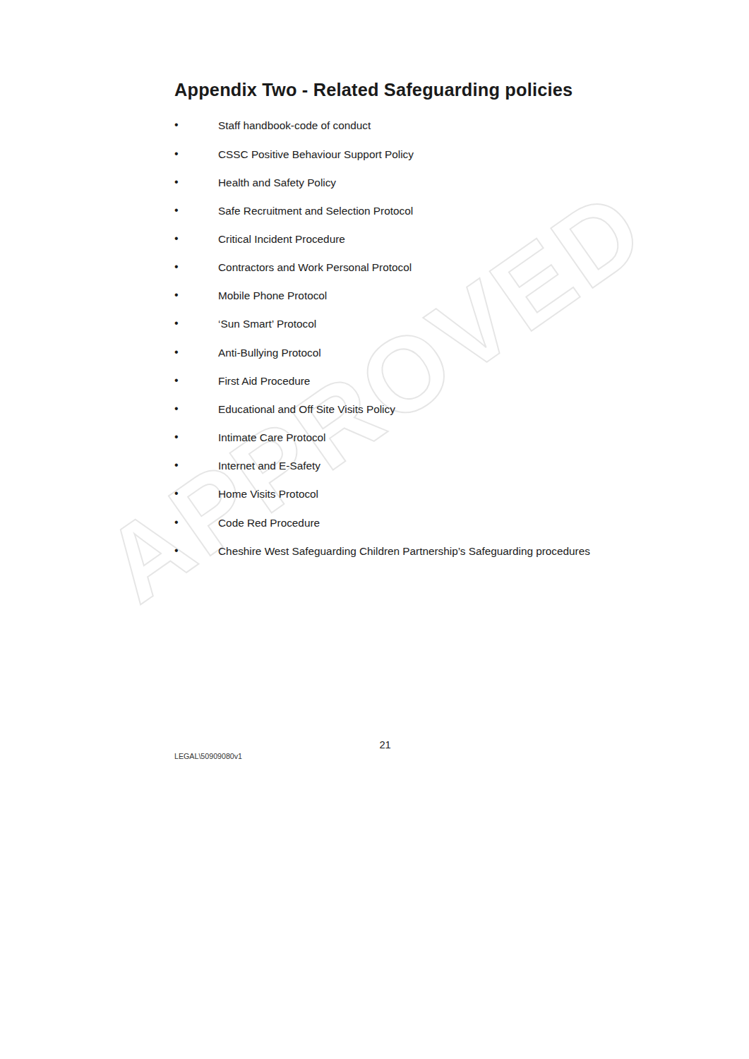APPROVED
Appendix Two - Related Safeguarding policies
Staff handbook-code of conduct
CSSC Positive Behaviour Support Policy
Health and Safety Policy
Safe Recruitment and Selection Protocol
Critical Incident Procedure
Contractors and Work Personal Protocol
Mobile Phone Protocol
‘Sun Smart’ Protocol
Anti-Bullying Protocol
First Aid Procedure
Educational and Off Site Visits Policy
Intimate Care Protocol
Internet and E-Safety
Home Visits Protocol
Code Red Procedure
Cheshire West Safeguarding Children Partnership’s Safeguarding procedures
21
LEGAL\50909080v1